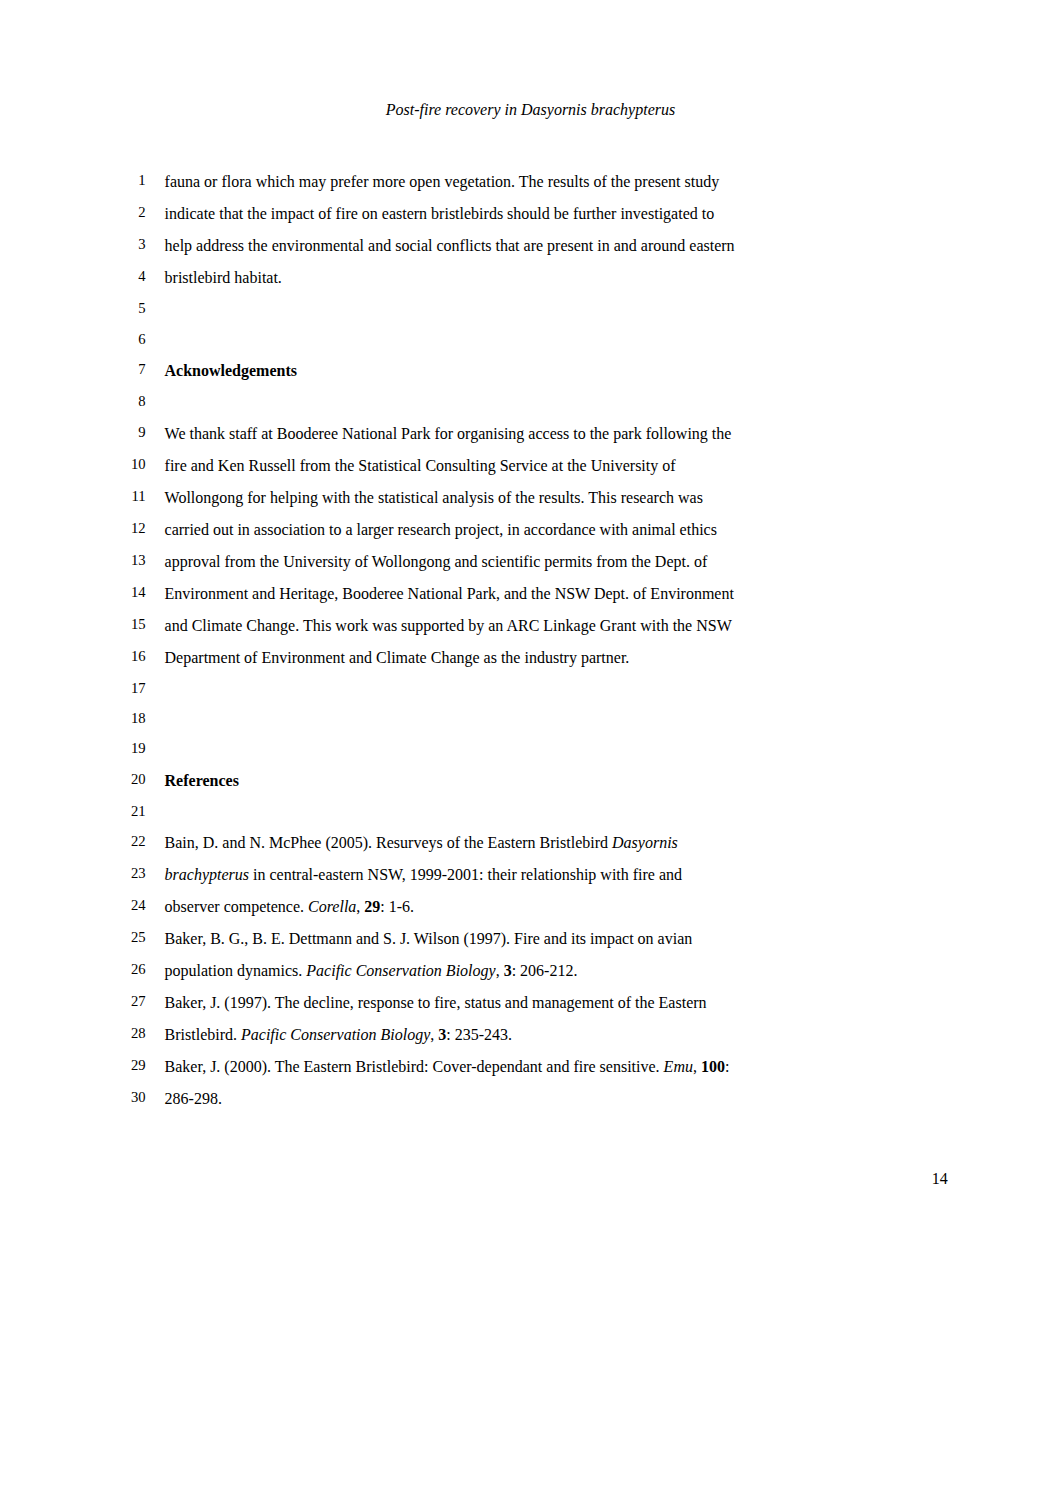Post-fire recovery in Dasyornis brachypterus
fauna or flora which may prefer more open vegetation. The results of the present study
indicate that the impact of fire on eastern bristlebirds should be further investigated to
help address the environmental and social conflicts that are present in and around eastern
bristlebird habitat.
Acknowledgements
We thank staff at Booderee National Park for organising access to the park following the
fire and Ken Russell from the Statistical Consulting Service at the University of
Wollongong for helping with the statistical analysis of the results. This research was
carried out in association to a larger research project, in accordance with animal ethics
approval from the University of Wollongong and scientific permits from the Dept. of
Environment and Heritage, Booderee National Park, and the NSW Dept. of Environment
and Climate Change. This work was supported by an ARC Linkage Grant with the NSW
Department of Environment and Climate Change as the industry partner.
References
Bain, D. and N. McPhee (2005). Resurveys of the Eastern Bristlebird Dasyornis
brachypterus in central-eastern NSW, 1999-2001: their relationship with fire and
observer competence. Corella, 29: 1-6.
Baker, B. G., B. E. Dettmann and S. J. Wilson (1997). Fire and its impact on avian
population dynamics. Pacific Conservation Biology, 3: 206-212.
Baker, J. (1997). The decline, response to fire, status and management of the Eastern
Bristlebird. Pacific Conservation Biology, 3: 235-243.
Baker, J. (2000). The Eastern Bristlebird: Cover-dependant and fire sensitive. Emu, 100:
286-298.
14